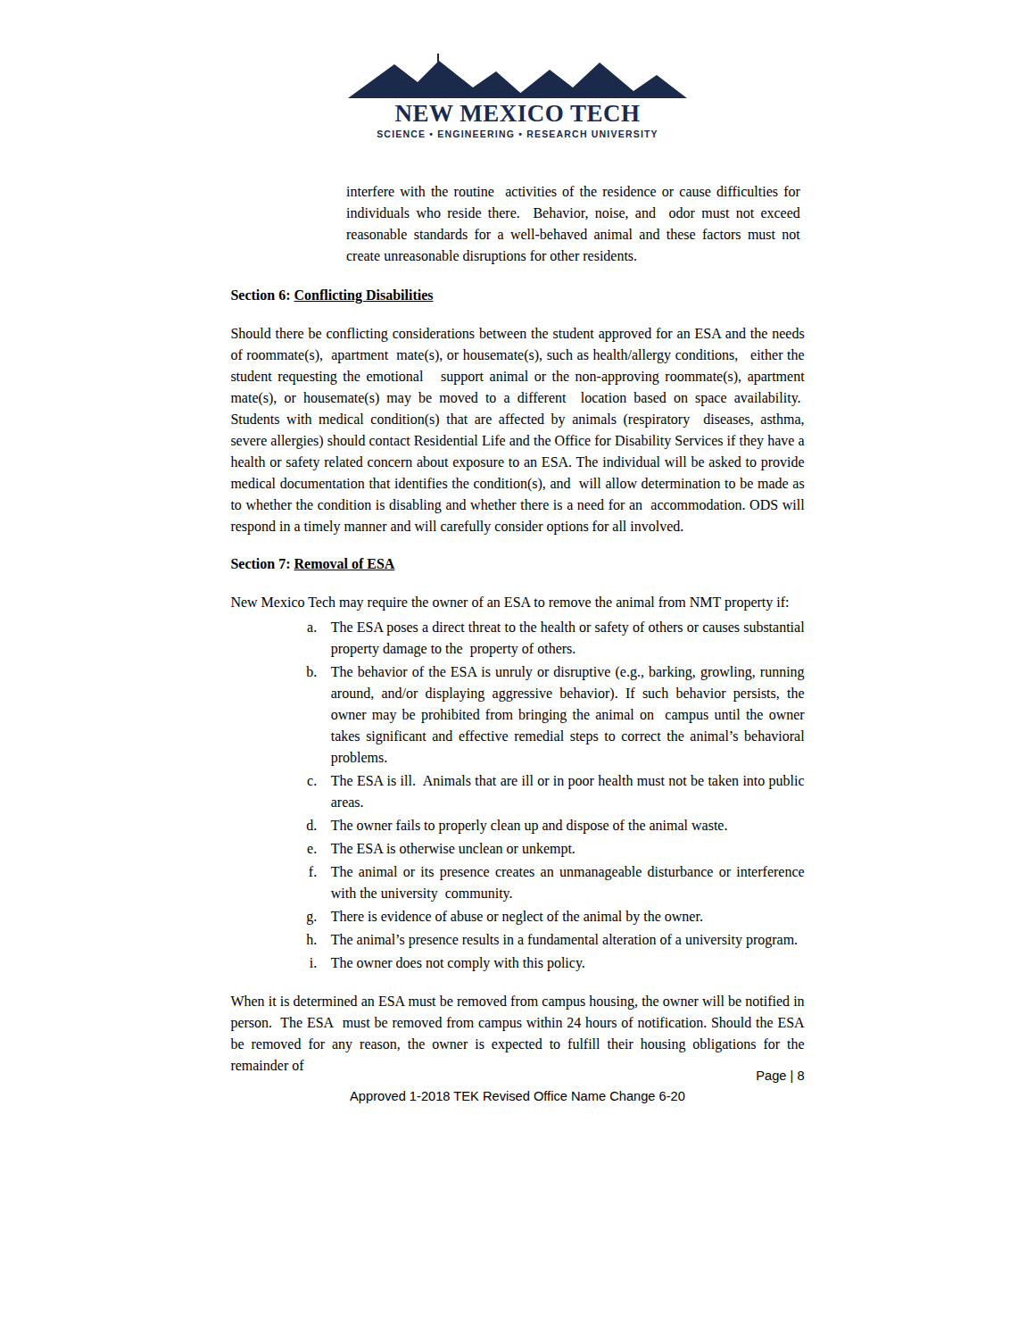NEW MEXICO TECH SCIENCE • ENGINEERING • RESEARCH UNIVERSITY
interfere with the routine activities of the residence or cause difficulties for individuals who reside there. Behavior, noise, and odor must not exceed reasonable standards for a well-behaved animal and these factors must not create unreasonable disruptions for other residents.
Section 6: Conflicting Disabilities
Should there be conflicting considerations between the student approved for an ESA and the needs of roommate(s), apartment mate(s), or housemate(s), such as health/allergy conditions, either the student requesting the emotional support animal or the non-approving roommate(s), apartment mate(s), or housemate(s) may be moved to a different location based on space availability. Students with medical condition(s) that are affected by animals (respiratory diseases, asthma, severe allergies) should contact Residential Life and the Office for Disability Services if they have a health or safety related concern about exposure to an ESA. The individual will be asked to provide medical documentation that identifies the condition(s), and will allow determination to be made as to whether the condition is disabling and whether there is a need for an accommodation. ODS will respond in a timely manner and will carefully consider options for all involved.
Section 7: Removal of ESA
New Mexico Tech may require the owner of an ESA to remove the animal from NMT property if:
The ESA poses a direct threat to the health or safety of others or causes substantial property damage to the property of others.
The behavior of the ESA is unruly or disruptive (e.g., barking, growling, running around, and/or displaying aggressive behavior). If such behavior persists, the owner may be prohibited from bringing the animal on campus until the owner takes significant and effective remedial steps to correct the animal’s behavioral problems.
The ESA is ill. Animals that are ill or in poor health must not be taken into public areas.
The owner fails to properly clean up and dispose of the animal waste.
The ESA is otherwise unclean or unkempt.
The animal or its presence creates an unmanageable disturbance or interference with the university community.
There is evidence of abuse or neglect of the animal by the owner.
The animal’s presence results in a fundamental alteration of a university program.
The owner does not comply with this policy.
When it is determined an ESA must be removed from campus housing, the owner will be notified in person. The ESA must be removed from campus within 24 hours of notification. Should the ESA be removed for any reason, the owner is expected to fulfill their housing obligations for the remainder of
Page | 8
Approved 1-2018 TEK Revised Office Name Change 6-20